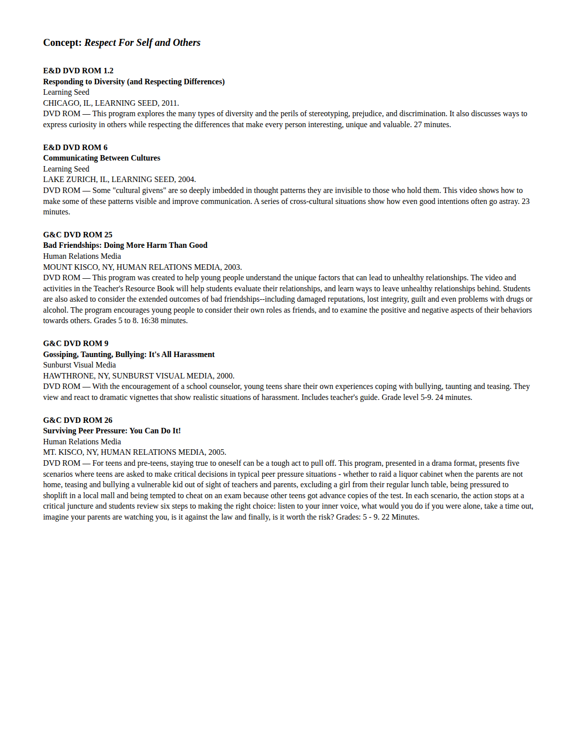Concept: Respect For Self and Others
E&D DVD ROM 1.2
Responding to Diversity (and Respecting Differences)
Learning Seed
CHICAGO, IL, LEARNING SEED, 2011.
DVD ROM — This program explores the many types of diversity and the perils of stereotyping, prejudice, and discrimination. It also discusses ways to express curiosity in others while respecting the differences that make every person interesting, unique and valuable. 27 minutes.
E&D DVD ROM 6
Communicating Between Cultures
Learning Seed
LAKE ZURICH, IL, LEARNING SEED, 2004.
DVD ROM — Some "cultural givens" are so deeply imbedded in thought patterns they are invisible to those who hold them. This video shows how to make some of these patterns visible and improve communication. A series of cross-cultural situations show how even good intentions often go astray. 23 minutes.
G&C DVD ROM 25
Bad Friendships: Doing More Harm Than Good
Human Relations Media
MOUNT KISCO, NY, HUMAN RELATIONS MEDIA, 2003.
DVD ROM — This program was created to help young people understand the unique factors that can lead to unhealthy relationships. The video and activities in the Teacher's Resource Book will help students evaluate their relationships, and learn ways to leave unhealthy relationships behind. Students are also asked to consider the extended outcomes of bad friendships--including damaged reputations, lost integrity, guilt and even problems with drugs or alcohol. The program encourages young people to consider their own roles as friends, and to examine the positive and negative aspects of their behaviors towards others. Grades 5 to 8. 16:38 minutes.
G&C DVD ROM 9
Gossiping, Taunting, Bullying: It's All Harassment
Sunburst Visual Media
HAWTHRONE, NY, SUNBURST VISUAL MEDIA, 2000.
DVD ROM — With the encouragement of a school counselor, young teens share their own experiences coping with bullying, taunting and teasing. They view and react to dramatic vignettes that show realistic situations of harassment. Includes teacher's guide. Grade level 5-9. 24 minutes.
G&C DVD ROM 26
Surviving Peer Pressure: You Can Do It!
Human Relations Media
MT. KISCO, NY, HUMAN RELATIONS MEDIA, 2005.
DVD ROM — For teens and pre-teens, staying true to oneself can be a tough act to pull off. This program, presented in a drama format, presents five scenarios where teens are asked to make critical decisions in typical peer pressure situations - whether to raid a liquor cabinet when the parents are not home, teasing and bullying a vulnerable kid out of sight of teachers and parents, excluding a girl from their regular lunch table, being pressured to shoplift in a local mall and being tempted to cheat on an exam because other teens got advance copies of the test. In each scenario, the action stops at a critical juncture and students review six steps to making the right choice: listen to your inner voice, what would you do if you were alone, take a time out, imagine your parents are watching you, is it against the law and finally, is it worth the risk? Grades: 5 - 9. 22 Minutes.